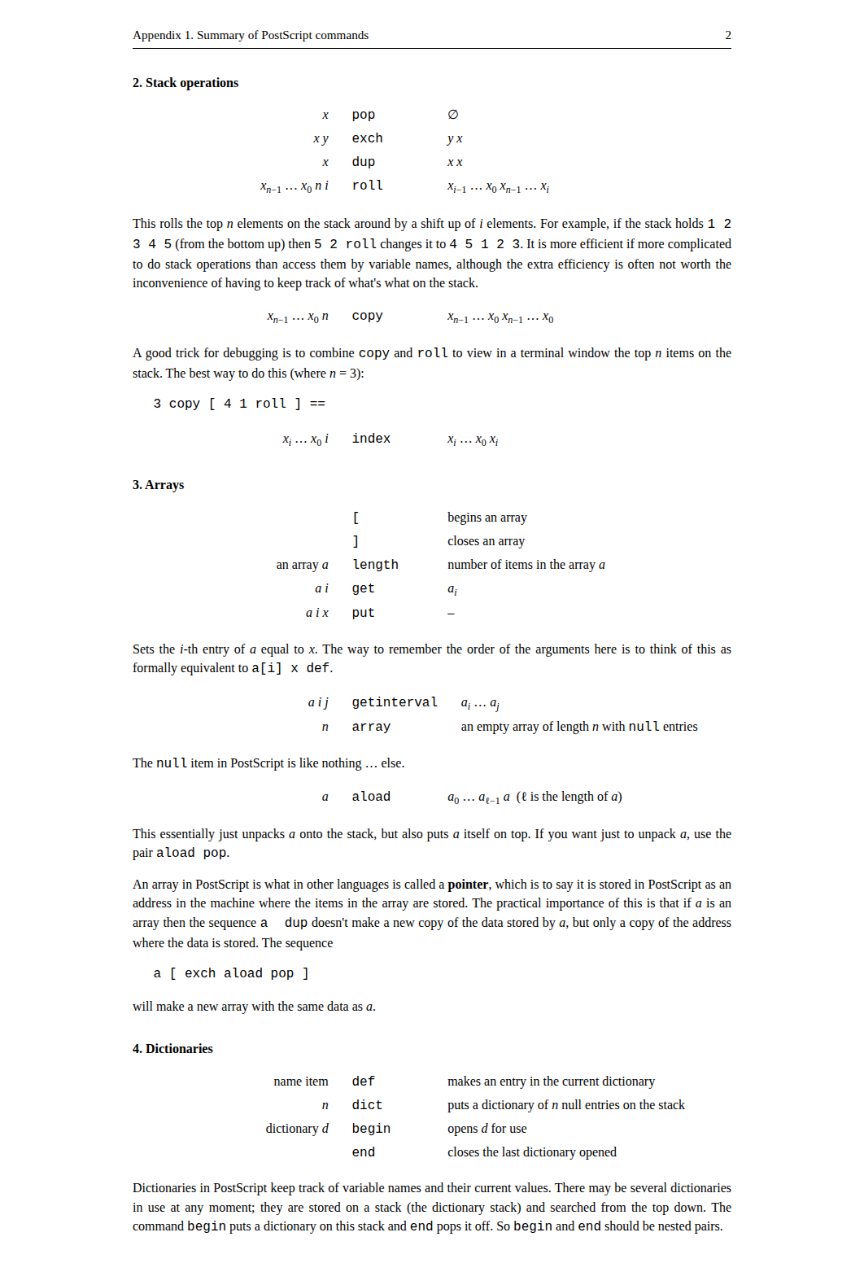Appendix 1. Summary of PostScript commands 2
2. Stack operations
| x | pop | ∅ |
| x y | exch | y x |
| x | dup | x x |
| x n −1 … x 0 n i | roll | x i −1 … x 0 x n −1 … x i |
This rolls the top n elements on the stack around by a shift up of i elements. For example, if the stack holds 1 2 3 4 5 (from the bottom up) then 5 2 roll changes it to 4 5 1 2 3. It is more efficient if more complicated to do stack operations than access them by variable names, although the extra efficiency is often not worth the inconvenience of having to keep track of what's what on the stack.
| x n −1 … x 0 n | copy | x n −1 … x 0 x n −1 … x 0 |
A good trick for debugging is to combine copy and roll to view in a terminal window the top n items on the stack. The best way to do this (where n = 3):
3 copy [ 4 1 roll ] ==
| x i … x 0 i | index | x i … x 0 x i |
3. Arrays
| | [ | begins an array |
| | ] | closes an array |
| an array a | length | number of items in the array a |
| a i | get | a i |
| a i x | put | – |
Sets the i-th entry of a equal to x. The way to remember the order of the arguments here is to think of this as formally equivalent to a[i] x def.
| a i j | getinterval | a i … a j |
| n | array | an empty array of length n with null entries |
The null item in PostScript is like nothing … else.
| a | aload | a 0 … a ℓ−1 a (ℓ is the length of a ) |
This essentially just unpacks a onto the stack, but also puts a itself on top. If you want just to unpack a, use the pair aload pop.
An array in PostScript is what in other languages is called a pointer, which is to say it is stored in PostScript as an address in the machine where the items in the array are stored. The practical importance of this is that if a is an array then the sequence a dup doesn't make a new copy of the data stored by a, but only a copy of the address where the data is stored. The sequence
a [ exch aload pop ]
will make a new array with the same data as a.
4. Dictionaries
| name item | def | makes an entry in the current dictionary |
| n | dict | puts a dictionary of n null entries on the stack |
| dictionary d | begin | opens d for use |
| | end | closes the last dictionary opened |
Dictionaries in PostScript keep track of variable names and their current values. There may be several dictionaries in use at any moment; they are stored on a stack (the dictionary stack) and searched from the top down. The command begin puts a dictionary on this stack and end pops it off. So begin and end should be nested pairs.